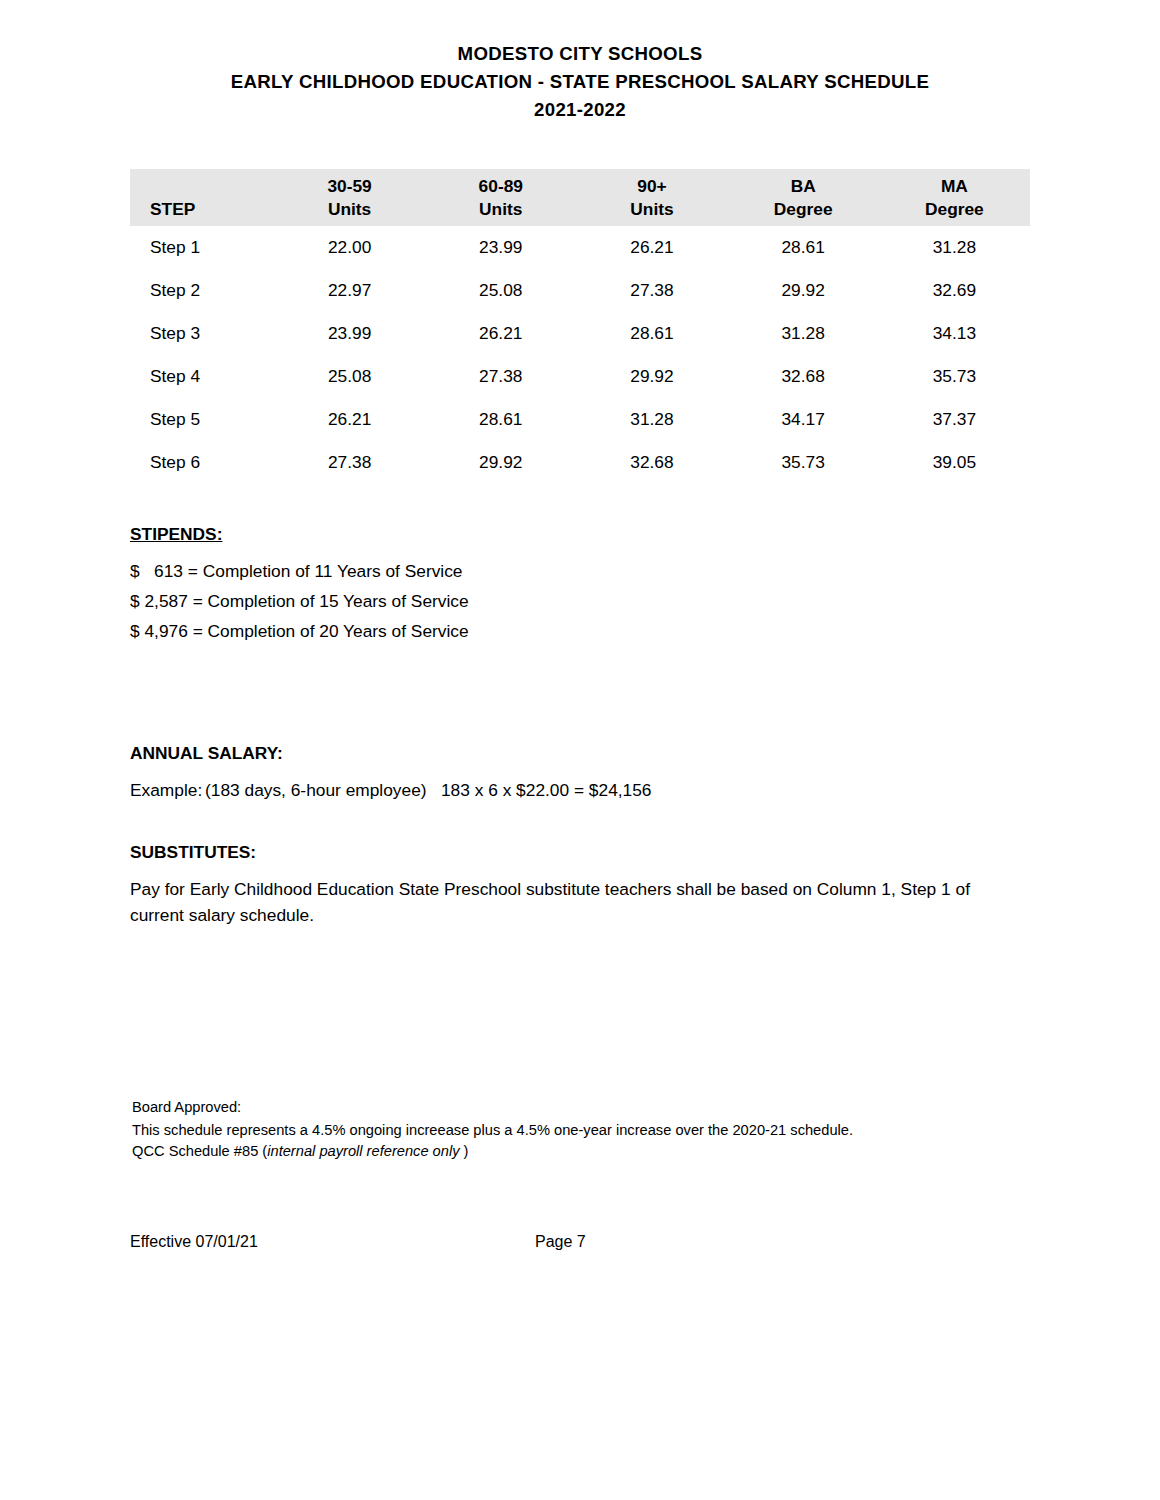MODESTO CITY SCHOOLS
EARLY CHILDHOOD EDUCATION - STATE PRESCHOOL SALARY SCHEDULE
2021-2022
| STEP | 30-59 Units | 60-89 Units | 90+ Units | BA Degree | MA Degree |
| --- | --- | --- | --- | --- | --- |
| Step 1 | 22.00 | 23.99 | 26.21 | 28.61 | 31.28 |
| Step 2 | 22.97 | 25.08 | 27.38 | 29.92 | 32.69 |
| Step 3 | 23.99 | 26.21 | 28.61 | 31.28 | 34.13 |
| Step 4 | 25.08 | 27.38 | 29.92 | 32.68 | 35.73 |
| Step 5 | 26.21 | 28.61 | 31.28 | 34.17 | 37.37 |
| Step 6 | 27.38 | 29.92 | 32.68 | 35.73 | 39.05 |
STIPENDS:
$ 613 = Completion of 11 Years of Service
$ 2,587 = Completion of 15 Years of Service
$ 4,976 = Completion of 20 Years of Service
ANNUAL SALARY:
Example:(183 days, 6-hour employee) 183 x 6 x $22.00 = $24,156
SUBSTITUTES:
Pay for Early Childhood Education State Preschool substitute teachers shall be based on Column 1, Step 1 of current salary schedule.
Board Approved:
This schedule represents a 4.5% ongoing increease plus a 4.5% one-year increase over the 2020-21 schedule.
QCC Schedule #85 (internal payroll reference only )
Effective 07/01/21
Page 7